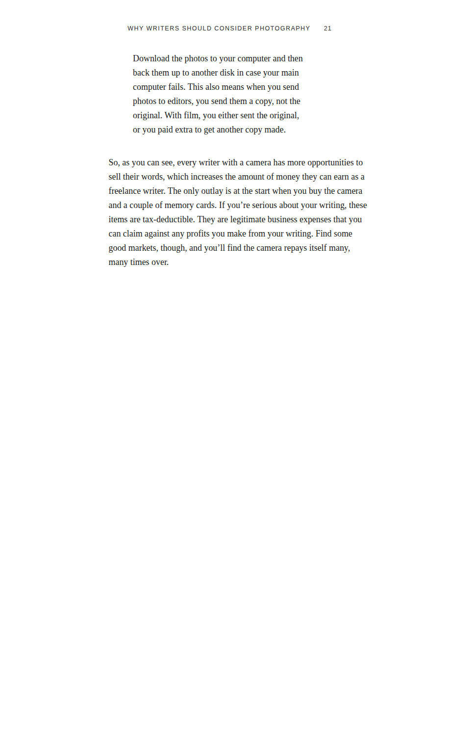Why Writers Should Consider Photography 21
Download the photos to your computer and then back them up to another disk in case your main computer fails. This also means when you send photos to editors, you send them a copy, not the original. With film, you either sent the original, or you paid extra to get another copy made.
So, as you can see, every writer with a camera has more opportunities to sell their words, which increases the amount of money they can earn as a freelance writer. The only outlay is at the start when you buy the camera and a couple of memory cards. If you’re serious about your writing, these items are tax-deductible. They are legitimate business expenses that you can claim against any profits you make from your writing. Find some good markets, though, and you’ll find the camera repays itself many, many times over.